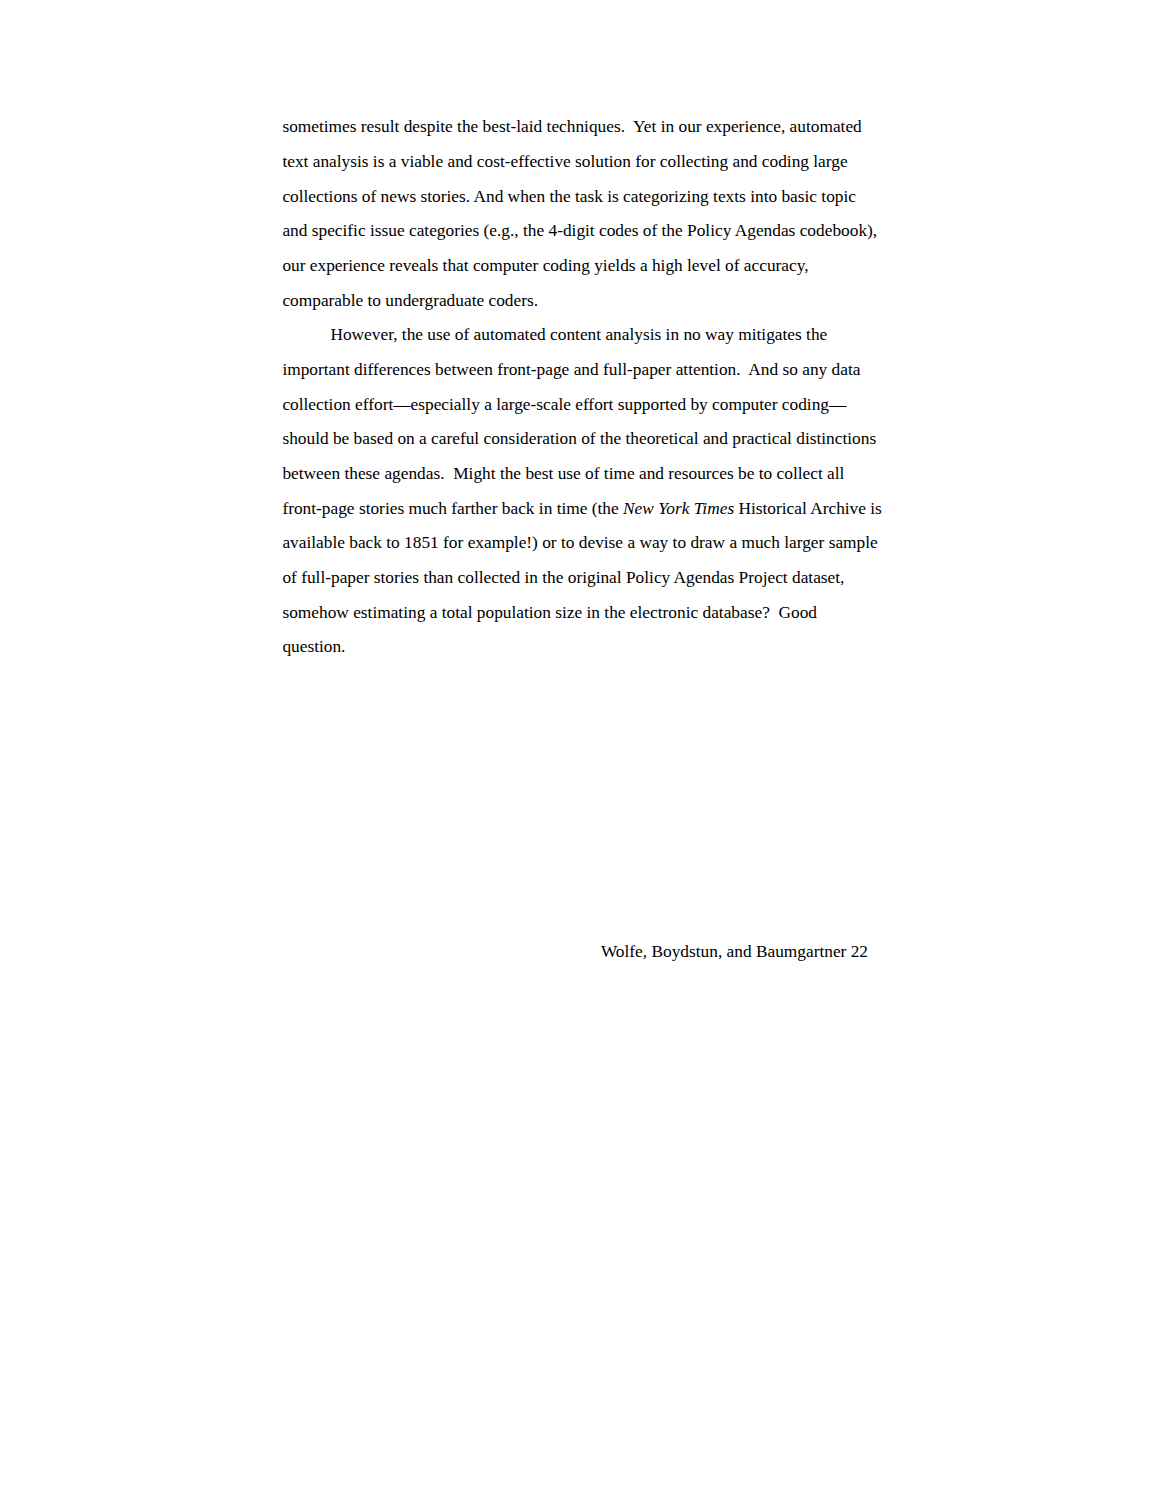sometimes result despite the best-laid techniques. Yet in our experience, automated text analysis is a viable and cost-effective solution for collecting and coding large collections of news stories. And when the task is categorizing texts into basic topic and specific issue categories (e.g., the 4-digit codes of the Policy Agendas codebook), our experience reveals that computer coding yields a high level of accuracy, comparable to undergraduate coders.
However, the use of automated content analysis in no way mitigates the important differences between front-page and full-paper attention. And so any data collection effort—especially a large-scale effort supported by computer coding—should be based on a careful consideration of the theoretical and practical distinctions between these agendas. Might the best use of time and resources be to collect all front-page stories much farther back in time (the New York Times Historical Archive is available back to 1851 for example!) or to devise a way to draw a much larger sample of full-paper stories than collected in the original Policy Agendas Project dataset, somehow estimating a total population size in the electronic database? Good question.
Wolfe, Boydstun, and Baumgartner 22